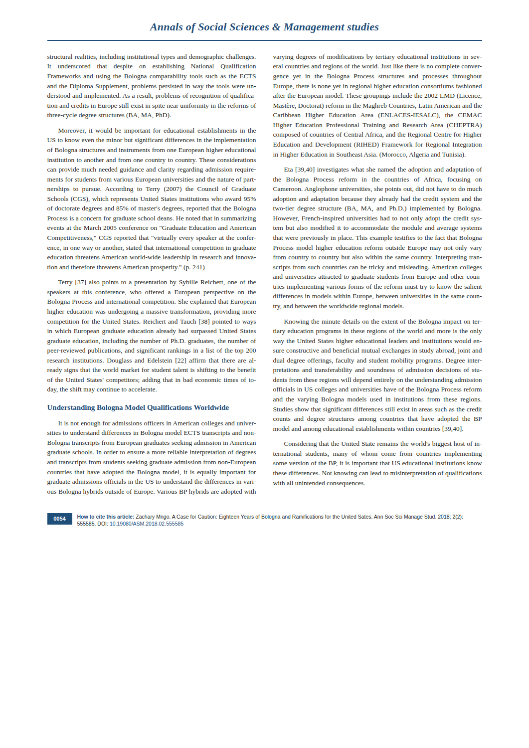Annals of Social Sciences & Management studies
structural realities, including institutional types and demographic challenges. It underscored that despite on establishing National Qualification Frameworks and using the Bologna comparability tools such as the ECTS and the Diploma Supplement, problems persisted in way the tools were understood and implemented. As a result, problems of recognition of qualification and credits in Europe still exist in spite near uniformity in the reforms of three-cycle degree structures (BA, MA, PhD).
Moreover, it would be important for educational establishments in the US to know even the minor but significant differences in the implementation of Bologna structures and instruments from one European higher educational institution to another and from one country to country. These considerations can provide much needed guidance and clarity regarding admission requirements for students from various European universities and the nature of partnerships to pursue. According to Terry (2007) the Council of Graduate Schools (CGS), which represents United States institutions who award 95% of doctorate degrees and 85% of master's degrees, reported that the Bologna Process is a concern for graduate school deans. He noted that in summarizing events at the March 2005 conference on "Graduate Education and American Competitiveness," CGS reported that "virtually every speaker at the conference, in one way or another, stated that international competition in graduate education threatens American world-wide leadership in research and innovation and therefore threatens American prosperity." (p. 241)
Terry [37] also points to a presentation by Sybille Reichert, one of the speakers at this conference, who offered a European perspective on the Bologna Process and international competition. She explained that European higher education was undergoing a massive transformation, providing more competition for the United States. Reichert and Tauch [38] pointed to ways in which European graduate education already had surpassed United States graduate education, including the number of Ph.D. graduates, the number of peer-reviewed publications, and significant rankings in a list of the top 200 research institutions. Douglass and Edelstein [22] affirm that there are already signs that the world market for student talent is shifting to the benefit of the United States' competitors; adding that in bad economic times of today, the shift may continue to accelerate.
Understanding Bologna Model Qualifications Worldwide
It is not enough for admissions officers in American colleges and universities to understand differences in Bologna model ECTS transcripts and non-Bologna transcripts from European graduates seeking admission in American graduate schools. In order to ensure a more reliable interpretation of degrees and transcripts from students seeking graduate admission from non-European countries that have adopted the Bologna model, it is equally important for graduate admissions officials in the US to understand the differences in various Bologna hybrids outside of Europe. Various BP hybrids are adopted with varying degrees of modifications by tertiary educational institutions in several countries and regions of the world. Just like there is no complete convergence yet in the Bologna Process structures and processes throughout Europe, there is none yet in regional higher education consortiums fashioned after the European model. These groupings include the 2002 LMD (Licence, Mastère, Doctorat) reform in the Maghreb Countries, Latin American and the Caribbean Higher Education Area (ENLACES-IESALC), the CEMAC Higher Education Professional Training and Research Area (CHEPTRA) composed of countries of Central Africa, and the Regional Centre for Higher Education and Development (RIHED) Framework for Regional Integration in Higher Education in Southeast Asia. (Morocco, Algeria and Tunisia).
Eta [39,40] investigates what she named the adoption and adaptation of the Bologna Process reform in the countries of Africa, focusing on Cameroon. Anglophone universities, she points out, did not have to do much adoption and adaptation because they already had the credit system and the two-tier degree structure (BA, MA, and Ph.D.) implemented by Bologna. However, French-inspired universities had to not only adopt the credit system but also modified it to accommodate the module and average systems that were previously in place. This example testifies to the fact that Bologna Process model higher education reform outside Europe may not only vary from country to country but also within the same country. Interpreting transcripts from such countries can be tricky and misleading. American colleges and universities attracted to graduate students from Europe and other countries implementing various forms of the reform must try to know the salient differences in models within Europe, between universities in the same country, and between the worldwide regional models.
Knowing the minute details on the extent of the Bologna impact on tertiary education programs in these regions of the world and more is the only way the United States higher educational leaders and institutions would ensure constructive and beneficial mutual exchanges in study abroad, joint and dual degree offerings, faculty and student mobility programs. Degree interpretations and transferability and soundness of admission decisions of students from these regions will depend entirely on the understanding admission officials in US colleges and universities have of the Bologna Process reform and the varying Bologna models used in institutions from these regions. Studies show that significant differences still exist in areas such as the credit counts and degree structures among countries that have adopted the BP model and among educational establishments within countries [39,40].
Considering that the United State remains the world's biggest host of international students, many of whom come from countries implementing some version of the BP, it is important that US educational institutions know these differences. Not knowing can lead to misinterpretation of qualifications with all unintended consequences.
0054
How to cite this article: Zachary Mngo. A Case for Caution: Eighteen Years of Bologna and Ramifications for the United Sates. Ann Soc Sci Manage Stud. 2018; 2(2): 555585. DOI: 10.19080/ASM.2018.02.555585